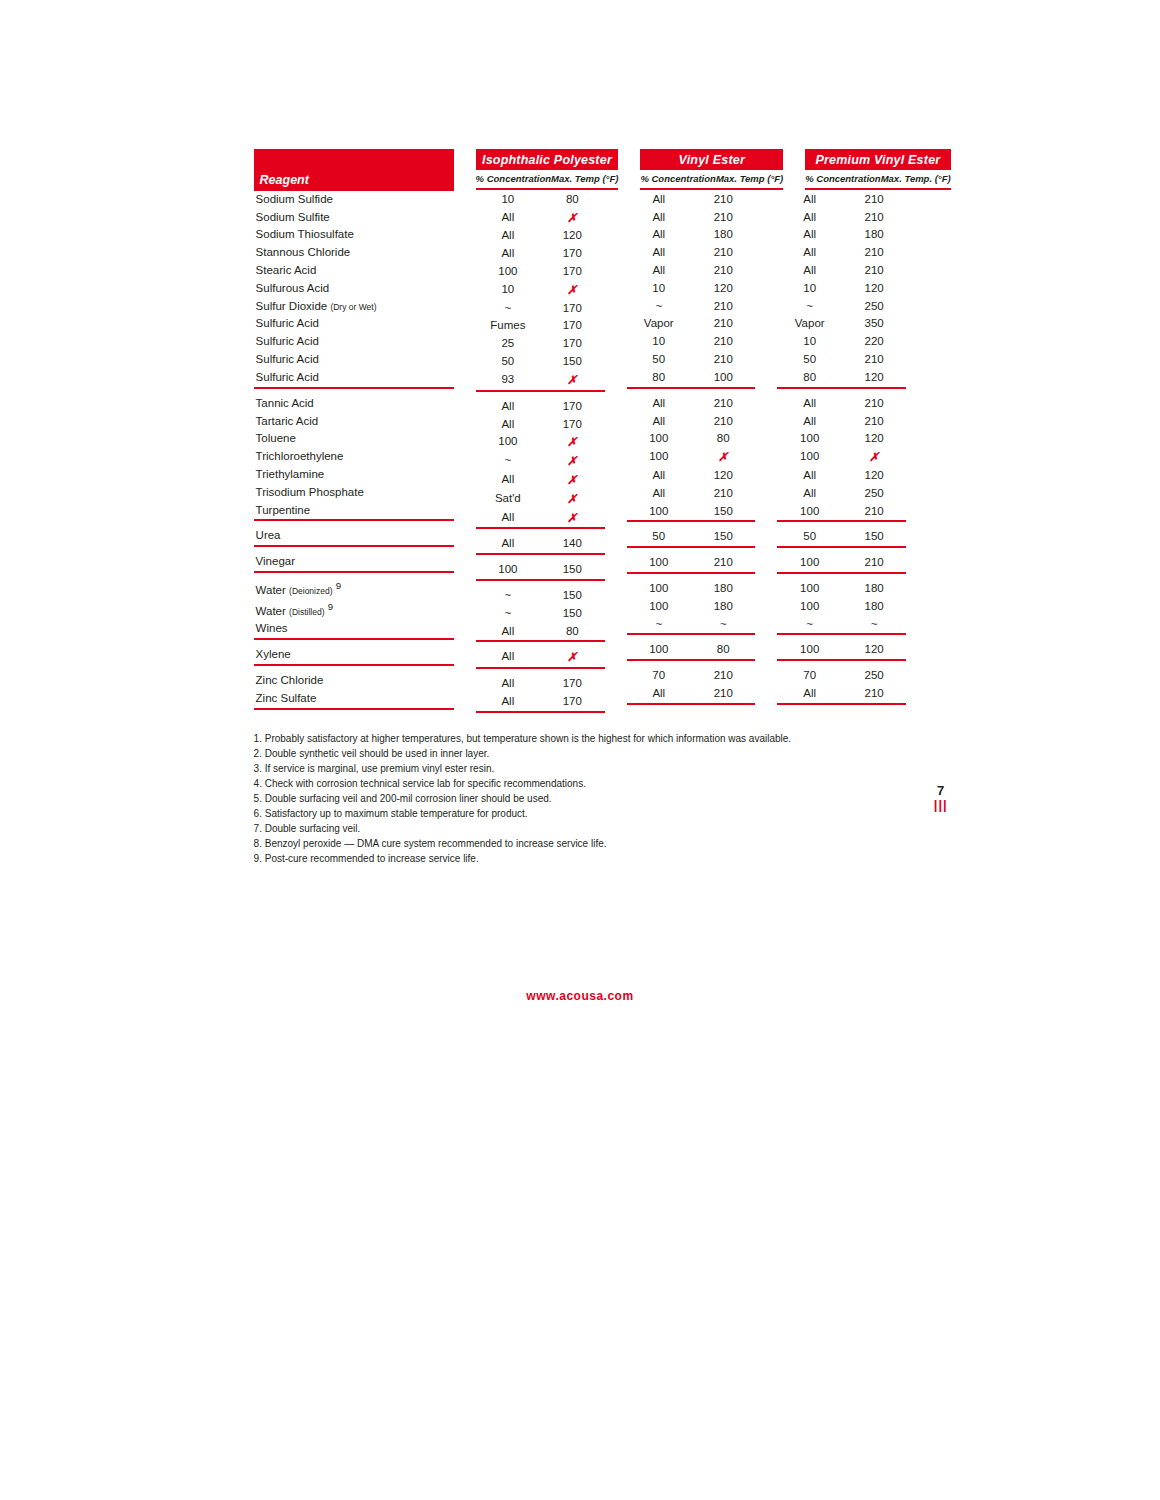| Reagent |
| Isophthalic Polyester |
| % Concentration | Max. Temp (°F) |
| Vinyl Ester |
| % Concentration | Max. Temp (°F) |
| Premium Vinyl Ester |
| % Concentration | Max. Temp. (°F) |
| Sodium Sulfide |
| Sodium Sulfite |
| Sodium Thiosulfate |
| Stannous Chloride |
| Stearic Acid |
| Sulfurous Acid |
| Sulfur Dioxide (Dry or Wet) |
| Sulfuric Acid |
| Sulfuric Acid |
| Sulfuric Acid |
| Sulfuric Acid |
| Tannic Acid |
| Tartaric Acid |
| Toluene |
| Trichloroethylene |
| Triethylamine |
| Trisodium Phosphate |
| Turpentine |
| Urea |
| Vinegar |
| Water (Deionized) 9 |
| Water (Distilled) 9 |
| Wines |
| Xylene |
| Zinc Chloride |
| Zinc Sulfate |
| 10 | 80 |
| All | ✗ |
| All | 120 |
| All | 170 |
| 100 | 170 |
| 10 | ✗ |
| ~ | 170 |
| Fumes | 170 |
| 25 | 170 |
| 50 | 150 |
| 93 | ✗ |
| All | 170 |
| All | 170 |
| 100 | ✗ |
| ~ | ✗ |
| All | ✗ |
| Sat'd | ✗ |
| All | ✗ |
| All | 140 |
| 100 | 150 |
| ~ | 150 |
| ~ | 150 |
| All | 80 |
| All | ✗ |
| All | 170 |
| All | 170 |
| All | 210 |
| All | 210 |
| All | 180 |
| All | 210 |
| All | 210 |
| 10 | 120 |
| ~ | 210 |
| Vapor | 210 |
| 10 | 210 |
| 50 | 210 |
| 80 | 100 |
| All | 210 |
| All | 210 |
| 100 | 80 |
| 100 | ✗ |
| All | 120 |
| All | 210 |
| 100 | 150 |
| 50 | 150 |
| 100 | 210 |
| 100 | 180 |
| 100 | 180 |
| ~ | ~ |
| 100 | 80 |
| 70 | 210 |
| All | 210 |
| All | 210 |
| All | 210 |
| All | 180 |
| All | 210 |
| All | 210 |
| 10 | 120 |
| ~ | 250 |
| Vapor | 350 |
| 10 | 220 |
| 50 | 210 |
| 80 | 120 |
| All | 210 |
| All | 210 |
| 100 | 120 |
| 100 | ✗ |
| All | 120 |
| All | 250 |
| 100 | 210 |
| 50 | 150 |
| 100 | 210 |
| 100 | 180 |
| 100 | 180 |
| ~ | ~ |
| 100 | 120 |
| 70 | 250 |
| All | 210 |
1. Probably satisfactory at higher temperatures, but temperature shown is the highest for which information was available.
2. Double synthetic veil should be used in inner layer.
3. If service is marginal, use premium vinyl ester resin.
4. Check with corrosion technical service lab for specific recommendations.
5. Double surfacing veil and 200-mil corrosion liner should be used.
6. Satisfactory up to maximum stable temperature for product.
7. Double surfacing veil.
8. Benzoyl peroxide — DMA cure system recommended to increase service life.
9. Post-cure recommended to increase service life.
7
|||
www.acousa.com